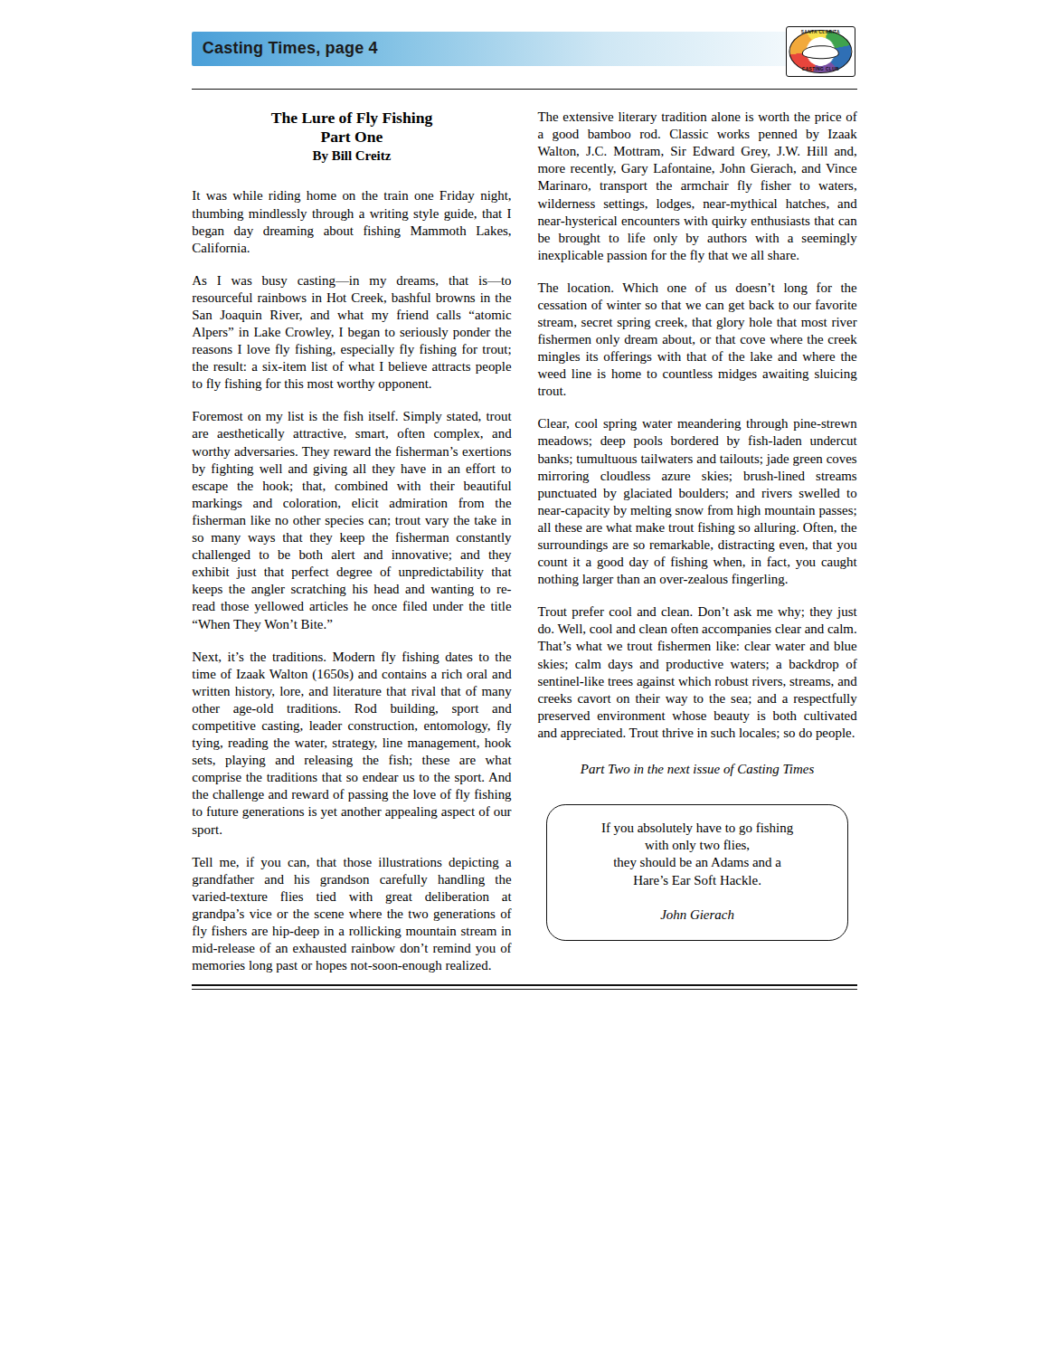Casting Times, page 4
SANTA CLARITA
CASTING CLUB
The Lure of Fly Fishing
Part One
By Bill Creitz
It was while riding home on the train one Friday night, thumbing mindlessly through a writing style guide, that I began day dreaming about fishing Mammoth Lakes, California.
As I was busy casting—in my dreams, that is—to resourceful rainbows in Hot Creek, bashful browns in the San Joaquin River, and what my friend calls “atomic Alpers” in Lake Crowley, I began to seriously ponder the reasons I love fly fishing, especially fly fishing for trout; the result: a six-item list of what I believe attracts people to fly fishing for this most worthy opponent.
Foremost on my list is the fish itself. Simply stated, trout are aesthetically attractive, smart, often complex, and worthy adversaries. They reward the fisherman’s exertions by fighting well and giving all they have in an effort to escape the hook; that, combined with their beautiful markings and coloration, elicit admiration from the fisherman like no other species can; trout vary the take in so many ways that they keep the fisherman constantly challenged to be both alert and innovative; and they exhibit just that perfect degree of unpredictability that keeps the angler scratching his head and wanting to re-read those yellowed articles he once filed under the title “When They Won’t Bite.”
Next, it’s the traditions. Modern fly fishing dates to the time of Izaak Walton (1650s) and contains a rich oral and written history, lore, and literature that rival that of many other age-old traditions. Rod building, sport and competitive casting, leader construction, entomology, fly tying, reading the water, strategy, line management, hook sets, playing and releasing the fish; these are what comprise the traditions that so endear us to the sport. And the challenge and reward of passing the love of fly fishing to future generations is yet another appealing aspect of our sport.
Tell me, if you can, that those illustrations depicting a grandfather and his grandson carefully handling the varied-texture flies tied with great deliberation at grandpa’s vice or the scene where the two generations of fly fishers are hip-deep in a rollicking mountain stream in mid-release of an exhausted rainbow don’t remind you of memories long past or hopes not-soon-enough realized.
The extensive literary tradition alone is worth the price of a good bamboo rod. Classic works penned by Izaak Walton, J.C. Mottram, Sir Edward Grey, J.W. Hill and, more recently, Gary Lafontaine, John Gierach, and Vince Marinaro, transport the armchair fly fisher to waters, wilderness settings, lodges, near-mythical hatches, and near-hysterical encounters with quirky enthusiasts that can be brought to life only by authors with a seemingly inexplicable passion for the fly that we all share.
The location. Which one of us doesn’t long for the cessation of winter so that we can get back to our favorite stream, secret spring creek, that glory hole that most river fishermen only dream about, or that cove where the creek mingles its offerings with that of the lake and where the weed line is home to countless midges awaiting sluicing trout.
Clear, cool spring water meandering through pine-strewn meadows; deep pools bordered by fish-laden undercut banks; tumultuous tailwaters and tailouts; jade green coves mirroring cloudless azure skies; brush-lined streams punctuated by glaciated boulders; and rivers swelled to near-capacity by melting snow from high mountain passes; all these are what make trout fishing so alluring. Often, the surroundings are so remarkable, distracting even, that you count it a good day of fishing when, in fact, you caught nothing larger than an over-zealous fingerling.
Trout prefer cool and clean. Don’t ask me why; they just do. Well, cool and clean often accompanies clear and calm. That’s what we trout fishermen like: clear water and blue skies; calm days and productive waters; a backdrop of sentinel-like trees against which robust rivers, streams, and creeks cavort on their way to the sea; and a respectfully preserved environment whose beauty is both cultivated and appreciated. Trout thrive in such locales; so do people.
Part Two in the next issue of Casting Times
If you absolutely have to go fishing
with only two flies,
they should be an Adams and a
Hare’s Ear Soft Hackle.
John Gierach